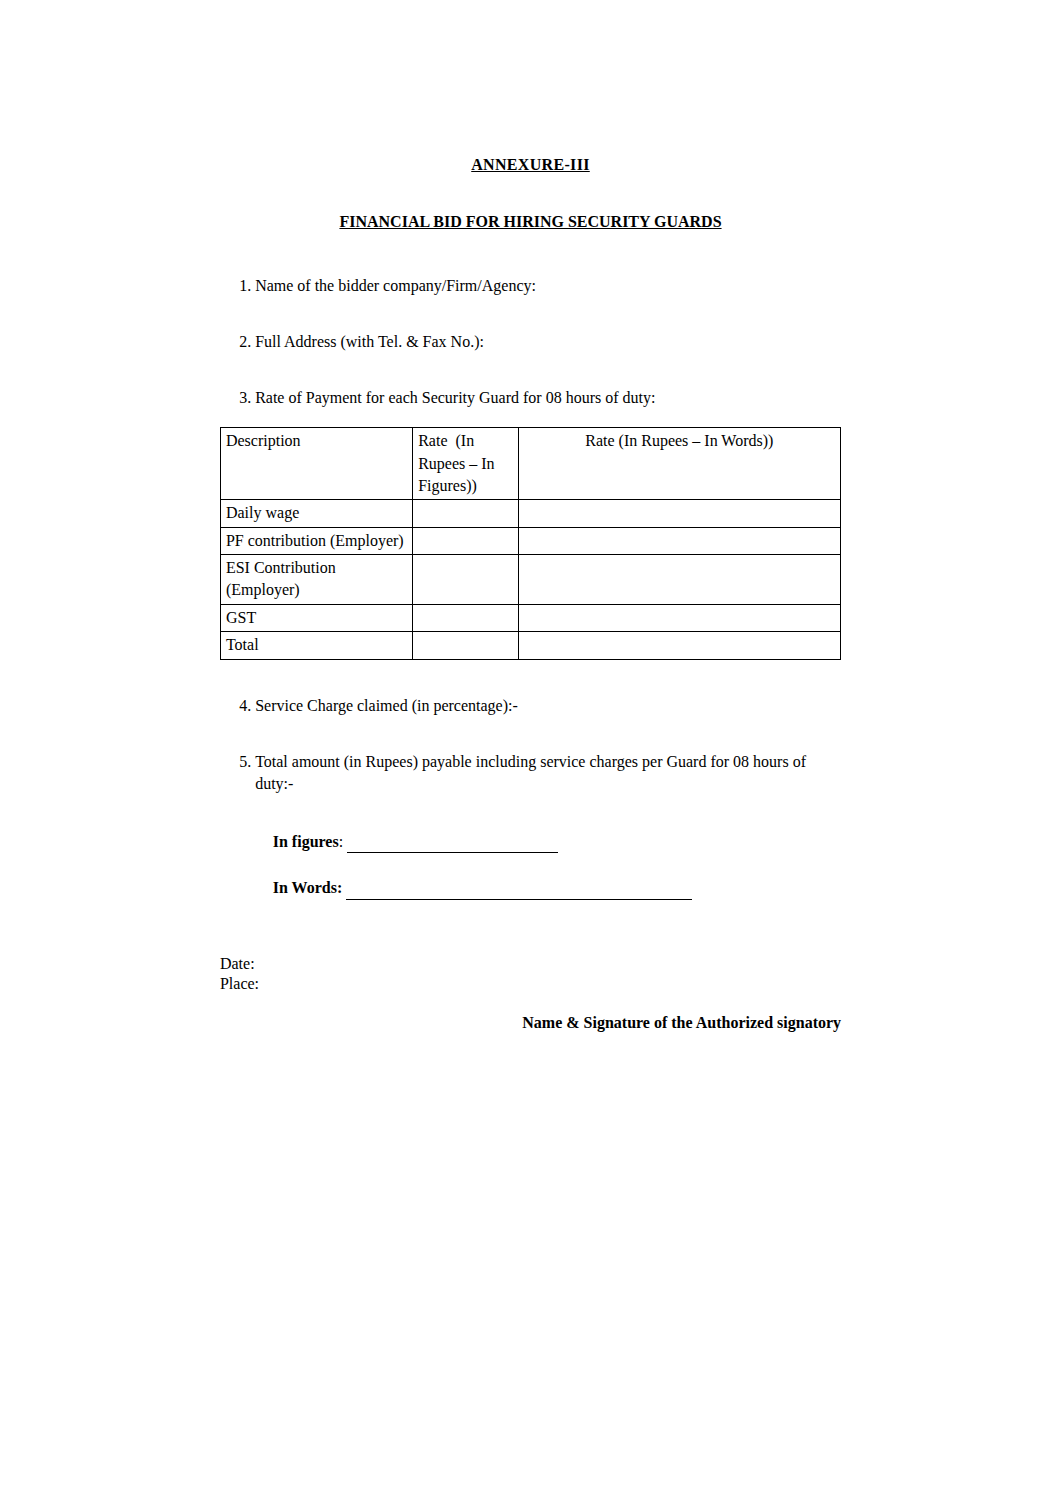ANNEXURE-III
FINANCIAL BID FOR HIRING SECURITY GUARDS
Name of the bidder company/Firm/Agency:
Full Address (with Tel. & Fax No.):
Rate of Payment for each Security Guard for 08 hours of duty:
| Description | Rate (In Rupees – In Figures)) | Rate (In Rupees – In Words)) |
| --- | --- | --- |
| Daily wage | | |
| PF contribution (Employer) | | |
| ESI Contribution (Employer) | | |
| GST | | |
| Total | | |
Service Charge claimed (in percentage):-
Total amount (in Rupees) payable including service charges per Guard for 08 hours of duty:-
In figures:
In Words:
Date:
Place:
Name & Signature of the Authorized signatory